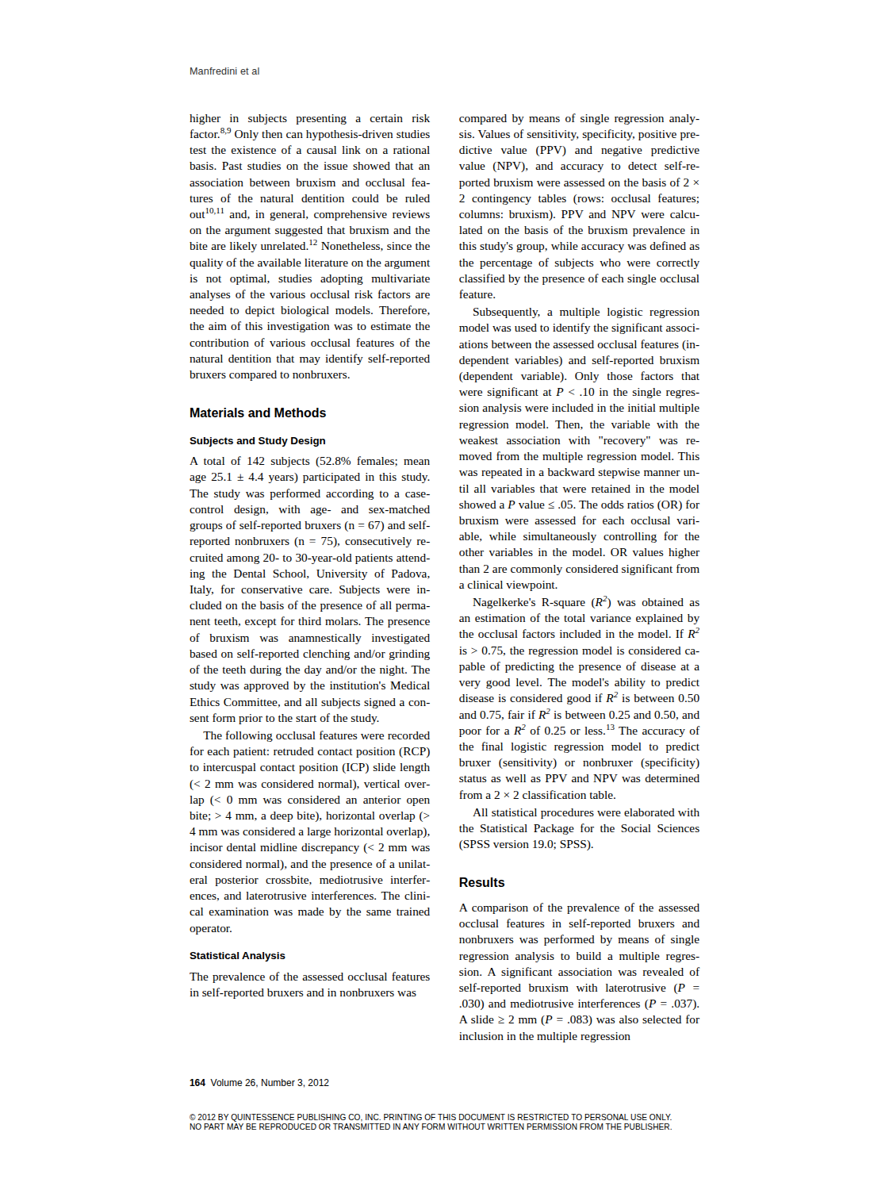Manfredini et al
higher in subjects presenting a certain risk factor.8,9 Only then can hypothesis-driven studies test the existence of a causal link on a rational basis. Past studies on the issue showed that an association between bruxism and occlusal features of the natural dentition could be ruled out10,11 and, in general, comprehensive reviews on the argument suggested that bruxism and the bite are likely unrelated.12 Nonetheless, since the quality of the available literature on the argument is not optimal, studies adopting multivariate analyses of the various occlusal risk factors are needed to depict biological models. Therefore, the aim of this investigation was to estimate the contribution of various occlusal features of the natural dentition that may identify self-reported bruxers compared to nonbruxers.
Materials and Methods
Subjects and Study Design
A total of 142 subjects (52.8% females; mean age 25.1 ± 4.4 years) participated in this study. The study was performed according to a case-control design, with age- and sex-matched groups of self-reported bruxers (n = 67) and self-reported nonbruxers (n = 75), consecutively recruited among 20- to 30-year-old patients attending the Dental School, University of Padova, Italy, for conservative care. Subjects were included on the basis of the presence of all permanent teeth, except for third molars. The presence of bruxism was anamnestically investigated based on self-reported clenching and/or grinding of the teeth during the day and/or the night. The study was approved by the institution's Medical Ethics Committee, and all subjects signed a consent form prior to the start of the study.
The following occlusal features were recorded for each patient: retruded contact position (RCP) to intercuspal contact position (ICP) slide length (< 2 mm was considered normal), vertical overlap (< 0 mm was considered an anterior open bite; > 4 mm, a deep bite), horizontal overlap (> 4 mm was considered a large horizontal overlap), incisor dental midline discrepancy (< 2 mm was considered normal), and the presence of a unilateral posterior crossbite, mediotrusive interferences, and laterotrusive interferences. The clinical examination was made by the same trained operator.
Statistical Analysis
The prevalence of the assessed occlusal features in self-reported bruxers and in nonbruxers was
compared by means of single regression analysis. Values of sensitivity, specificity, positive predictive value (PPV) and negative predictive value (NPV), and accuracy to detect self-reported bruxism were assessed on the basis of 2 × 2 contingency tables (rows: occlusal features; columns: bruxism). PPV and NPV were calculated on the basis of the bruxism prevalence in this study's group, while accuracy was defined as the percentage of subjects who were correctly classified by the presence of each single occlusal feature.
Subsequently, a multiple logistic regression model was used to identify the significant associations between the assessed occlusal features (independent variables) and self-reported bruxism (dependent variable). Only those factors that were significant at P < .10 in the single regression analysis were included in the initial multiple regression model. Then, the variable with the weakest association with "recovery" was removed from the multiple regression model. This was repeated in a backward stepwise manner until all variables that were retained in the model showed a P value ≤ .05. The odds ratios (OR) for bruxism were assessed for each occlusal variable, while simultaneously controlling for the other variables in the model. OR values higher than 2 are commonly considered significant from a clinical viewpoint.
Nagelkerke's R-square (R2) was obtained as an estimation of the total variance explained by the occlusal factors included in the model. If R2 is > 0.75, the regression model is considered capable of predicting the presence of disease at a very good level. The model's ability to predict disease is considered good if R2 is between 0.50 and 0.75, fair if R2 is between 0.25 and 0.50, and poor for a R2 of 0.25 or less.13 The accuracy of the final logistic regression model to predict bruxer (sensitivity) or nonbruxer (specificity) status as well as PPV and NPV was determined from a 2 × 2 classification table.
All statistical procedures were elaborated with the Statistical Package for the Social Sciences (SPSS version 19.0; SPSS).
Results
A comparison of the prevalence of the assessed occlusal features in self-reported bruxers and nonbruxers was performed by means of single regression analysis to build a multiple regression. A significant association was revealed of self-reported bruxism with laterotrusive (P = .030) and mediotrusive interferences (P = .037). A slide ≥ 2 mm (P = .083) was also selected for inclusion in the multiple regression
164 Volume 26, Number 3, 2012
© 2012 BY QUINTESSENCE PUBLISHING CO, INC. PRINTING OF THIS DOCUMENT IS RESTRICTED TO PERSONAL USE ONLY.
NO PART MAY BE REPRODUCED OR TRANSMITTED IN ANY FORM WITHOUT WRITTEN PERMISSION FROM THE PUBLISHER.